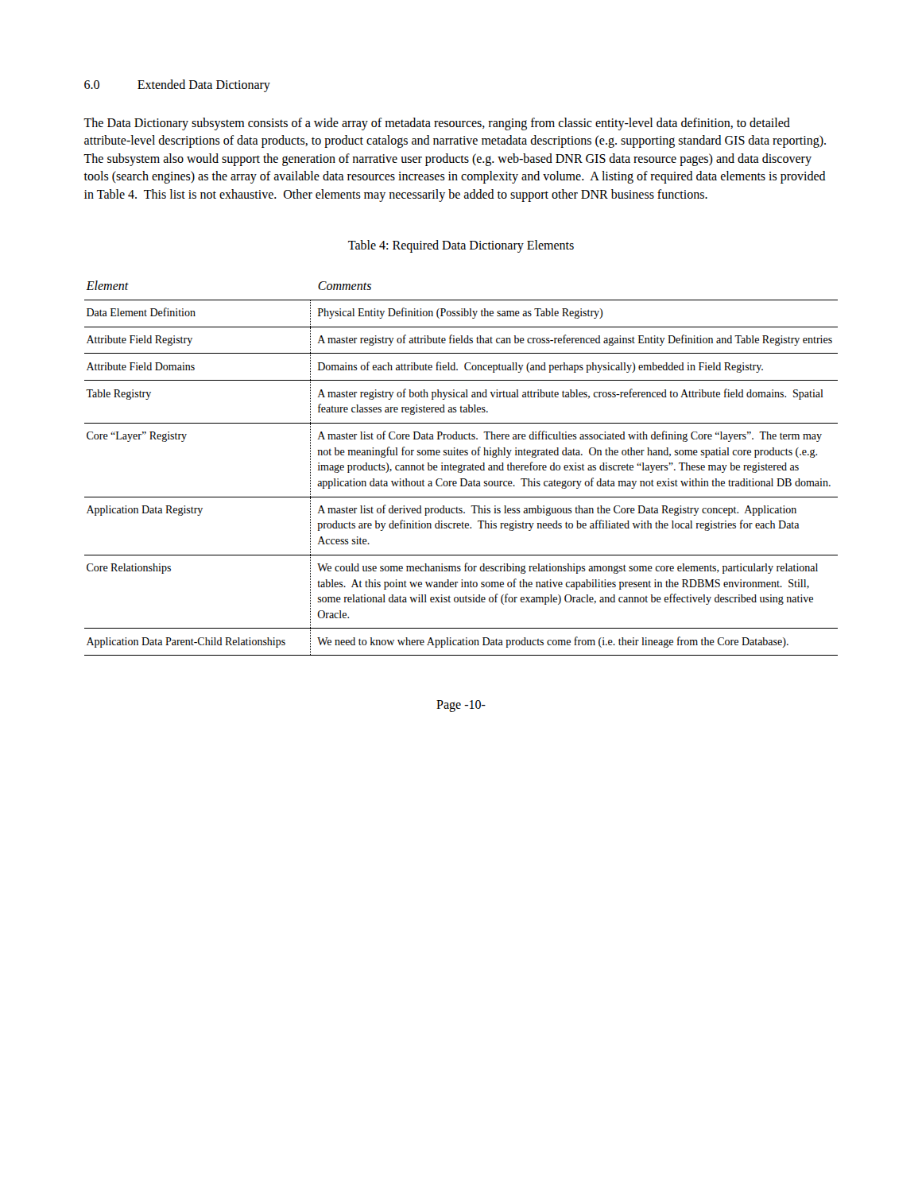6.0 Extended Data Dictionary
The Data Dictionary subsystem consists of a wide array of metadata resources, ranging from classic entity-level data definition, to detailed attribute-level descriptions of data products, to product catalogs and narrative metadata descriptions (e.g. supporting standard GIS data reporting). The subsystem also would support the generation of narrative user products (e.g. web-based DNR GIS data resource pages) and data discovery tools (search engines) as the array of available data resources increases in complexity and volume. A listing of required data elements is provided in Table 4. This list is not exhaustive. Other elements may necessarily be added to support other DNR business functions.
Table 4: Required Data Dictionary Elements
| Element | Comments |
| --- | --- |
| Data Element Definition | Physical Entity Definition (Possibly the same as Table Registry) |
| Attribute Field Registry | A master registry of attribute fields that can be cross-referenced against Entity Definition and Table Registry entries |
| Attribute Field Domains | Domains of each attribute field. Conceptually (and perhaps physically) embedded in Field Registry. |
| Table Registry | A master registry of both physical and virtual attribute tables, cross-referenced to Attribute field domains. Spatial feature classes are registered as tables. |
| Core “Layer” Registry | A master list of Core Data Products. There are difficulties associated with defining Core “layers”. The term may not be meaningful for some suites of highly integrated data. On the other hand, some spatial core products (.e.g. image products), cannot be integrated and therefore do exist as discrete “layers”. These may be registered as application data without a Core Data source. This category of data may not exist within the traditional DB domain. |
| Application Data Registry | A master list of derived products. This is less ambiguous than the Core Data Registry concept. Application products are by definition discrete. This registry needs to be affiliated with the local registries for each Data Access site. |
| Core Relationships | We could use some mechanisms for describing relationships amongst some core elements, particularly relational tables. At this point we wander into some of the native capabilities present in the RDBMS environment. Still, some relational data will exist outside of (for example) Oracle, and cannot be effectively described using native Oracle. |
| Application Data Parent-Child Relationships | We need to know where Application Data products come from (i.e. their lineage from the Core Database). |
Page -10-